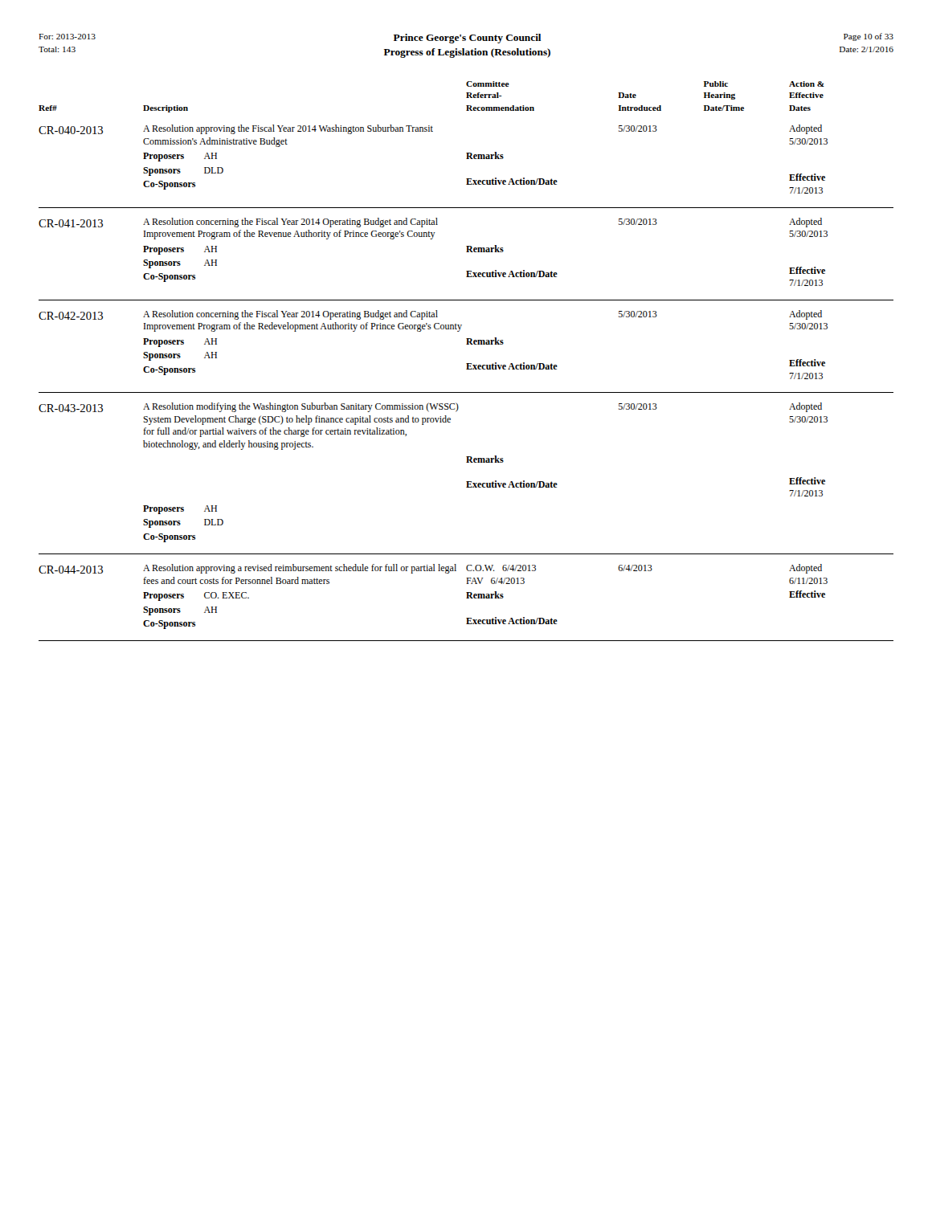For: 2013-2013
Total: 143
Prince George's County Council
Progress of Legislation (Resolutions)
Page 10 of 33
Date: 2/1/2016
| | | Committee Referral- | Date | Public Hearing | Action & Effective |
| --- | --- | --- | --- | --- | --- |
| Ref# | Description | Recommendation | Introduced | Date/Time | Dates |
| CR-040-2013 | A Resolution approving the Fiscal Year 2014 Washington Suburban Transit Commission's Administrative Budget | | 5/30/2013 | | Adopted 5/30/2013 |
| | / Proposers / AH / / Sponsors / DLD / / Co-Sponsors / / | Remarks Executive Action/Date | Effective 7/1/2013 |
| CR-041-2013 | A Resolution concerning the Fiscal Year 2014 Operating Budget and Capital Improvement Program of the Revenue Authority of Prince George's County | | 5/30/2013 | | Adopted 5/30/2013 |
| | / Proposers / AH / / Sponsors / AH / / Co-Sponsors / / | Remarks Executive Action/Date | Effective 7/1/2013 |
| CR-042-2013 | A Resolution concerning the Fiscal Year 2014 Operating Budget and Capital Improvement Program of the Redevelopment Authority of Prince George's County | | 5/30/2013 | | Adopted 5/30/2013 |
| | / Proposers / AH / / Sponsors / AH / / Co-Sponsors / / | Remarks Executive Action/Date | Effective 7/1/2013 |
| CR-043-2013 | A Resolution modifying the Washington Suburban Sanitary Commission (WSSC) System Development Charge (SDC) to help finance capital costs and to provide for full and/or partial waivers of the charge for certain revitalization, biotechnology, and elderly housing projects. | | 5/30/2013 | | Adopted 5/30/2013 |
| | | Remarks Executive Action/Date | Effective 7/1/2013 |
| | / Proposers / AH / / Sponsors / DLD / / Co-Sponsors / / | |
| CR-044-2013 | A Resolution approving a revised reimbursement schedule for full or partial legal fees and court costs for Personnel Board matters | C.O.W. 6/4/2013 FAV 6/4/2013 | 6/4/2013 | | Adopted 6/11/2013 |
| | / Proposers / CO. EXEC. / / Sponsors / AH / / Co-Sponsors / / | Remarks Executive Action/Date | Effective |